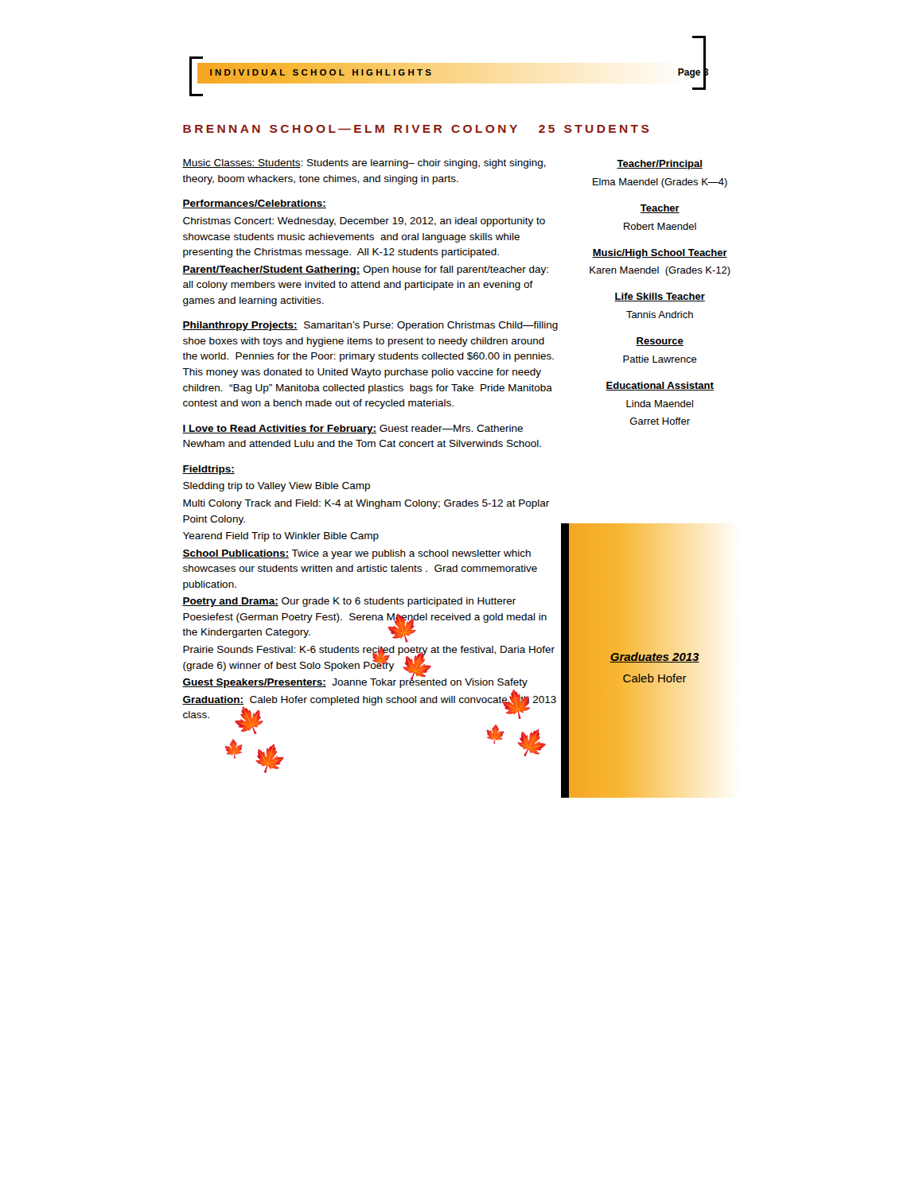INDIVIDUAL SCHOOL HIGHLIGHTS
Page 3
Brennan School—Elm River Colony 25 Students
Music Classes: Students: Students are learning– choir singing, sight singing, theory, boom whackers, tone chimes, and singing in parts.
Performances/Celebrations:
Christmas Concert: Wednesday, December 19, 2012, an ideal opportunity to showcase students music achievements and oral language skills while presenting the Christmas message. All K-12 students participated.
Parent/Teacher/Student Gathering: Open house for fall parent/teacher day: all colony members were invited to attend and participate in an evening of games and learning activities.
Philanthropy Projects: Samaritan’s Purse: Operation Christmas Child—filling shoe boxes with toys and hygiene items to present to needy children around the world. Pennies for the Poor: primary students collected $60.00 in pennies. This money was donated to United Wayto purchase polio vaccine for needy children. “Bag Up” Manitoba collected plastics bags for Take Pride Manitoba contest and won a bench made out of recycled materials.
I Love to Read Activities for February: Guest reader—Mrs. Catherine Newham and attended Lulu and the Tom Cat concert at Silverwinds School.
Fieldtrips:
Sledding trip to Valley View Bible Camp
Multi Colony Track and Field: K-4 at Wingham Colony; Grades 5-12 at Poplar Point Colony.
Yearend Field Trip to Winkler Bible Camp
School Publications: Twice a year we publish a school newsletter which showcases our students written and artistic talents . Grad commemorative publication.
Poetry and Drama: Our grade K to 6 students participated in Hutterer Poesiefest (German Poetry Fest). Serena Maendel received a gold medal in the Kindergarten Category.
Prairie Sounds Festival: K-6 students recited poetry at the festival, Daria Hofer (grade 6) winner of best Solo Spoken Poetry
Guest Speakers/Presenters: Joanne Tokar presented on Vision Safety
Graduation: Caleb Hofer completed high school and will convocate with 2013 class.
Teacher/Principal
Elma Maendel (Grades K—4)
Teacher
Robert Maendel
Music/High School Teacher
Karen Maendel (Grades K-12)
Life Skills Teacher
Tannis Andrich
Resource
Pattie Lawrence
Educational Assistant
Linda Maendel
Garret Hoffer
🍁 🍁 🍁 🍁 🍁 🍁 🍁 🍁 🍁
Graduates 2013
Caleb Hofer